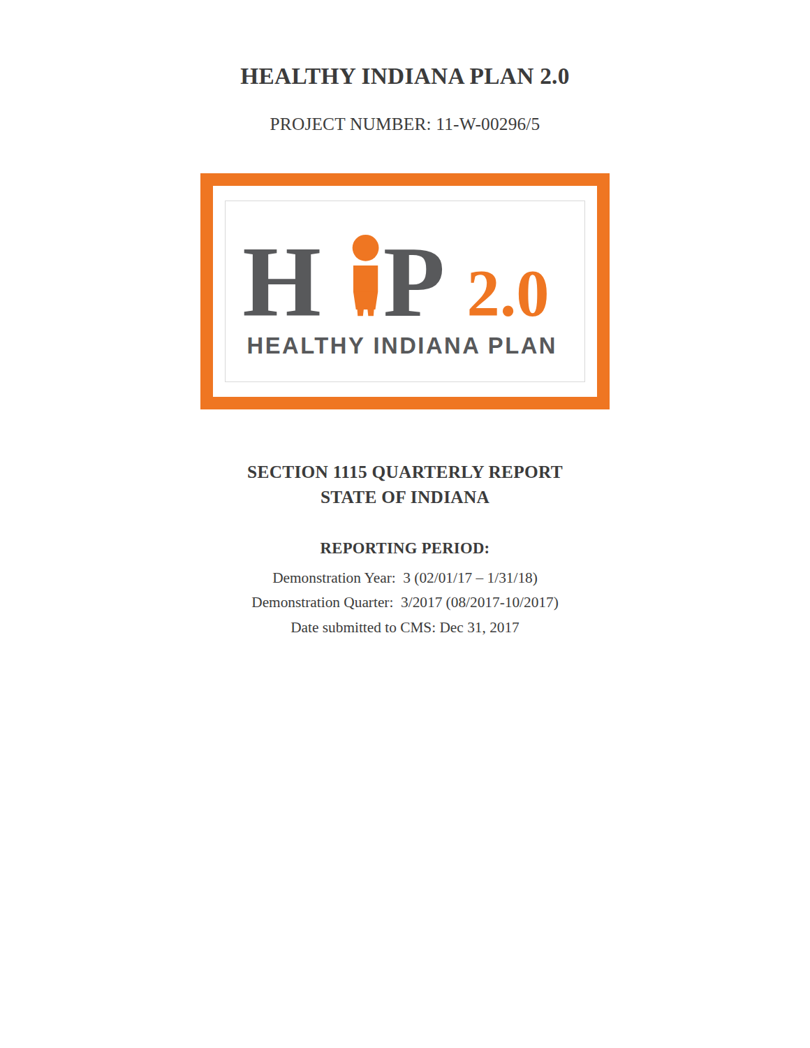HEALTHY INDIANA PLAN 2.0
PROJECT NUMBER: 11-W-00296/5
H P 2.0 HEALTHY INDIANA PLAN
SECTION 1115 QUARTERLY REPORT
STATE OF INDIANA
REPORTING PERIOD:
Demonstration Year: 3 (02/01/17 – 1/31/18)
Demonstration Quarter: 3/2017 (08/2017-10/2017)
Date submitted to CMS: Dec 31, 2017